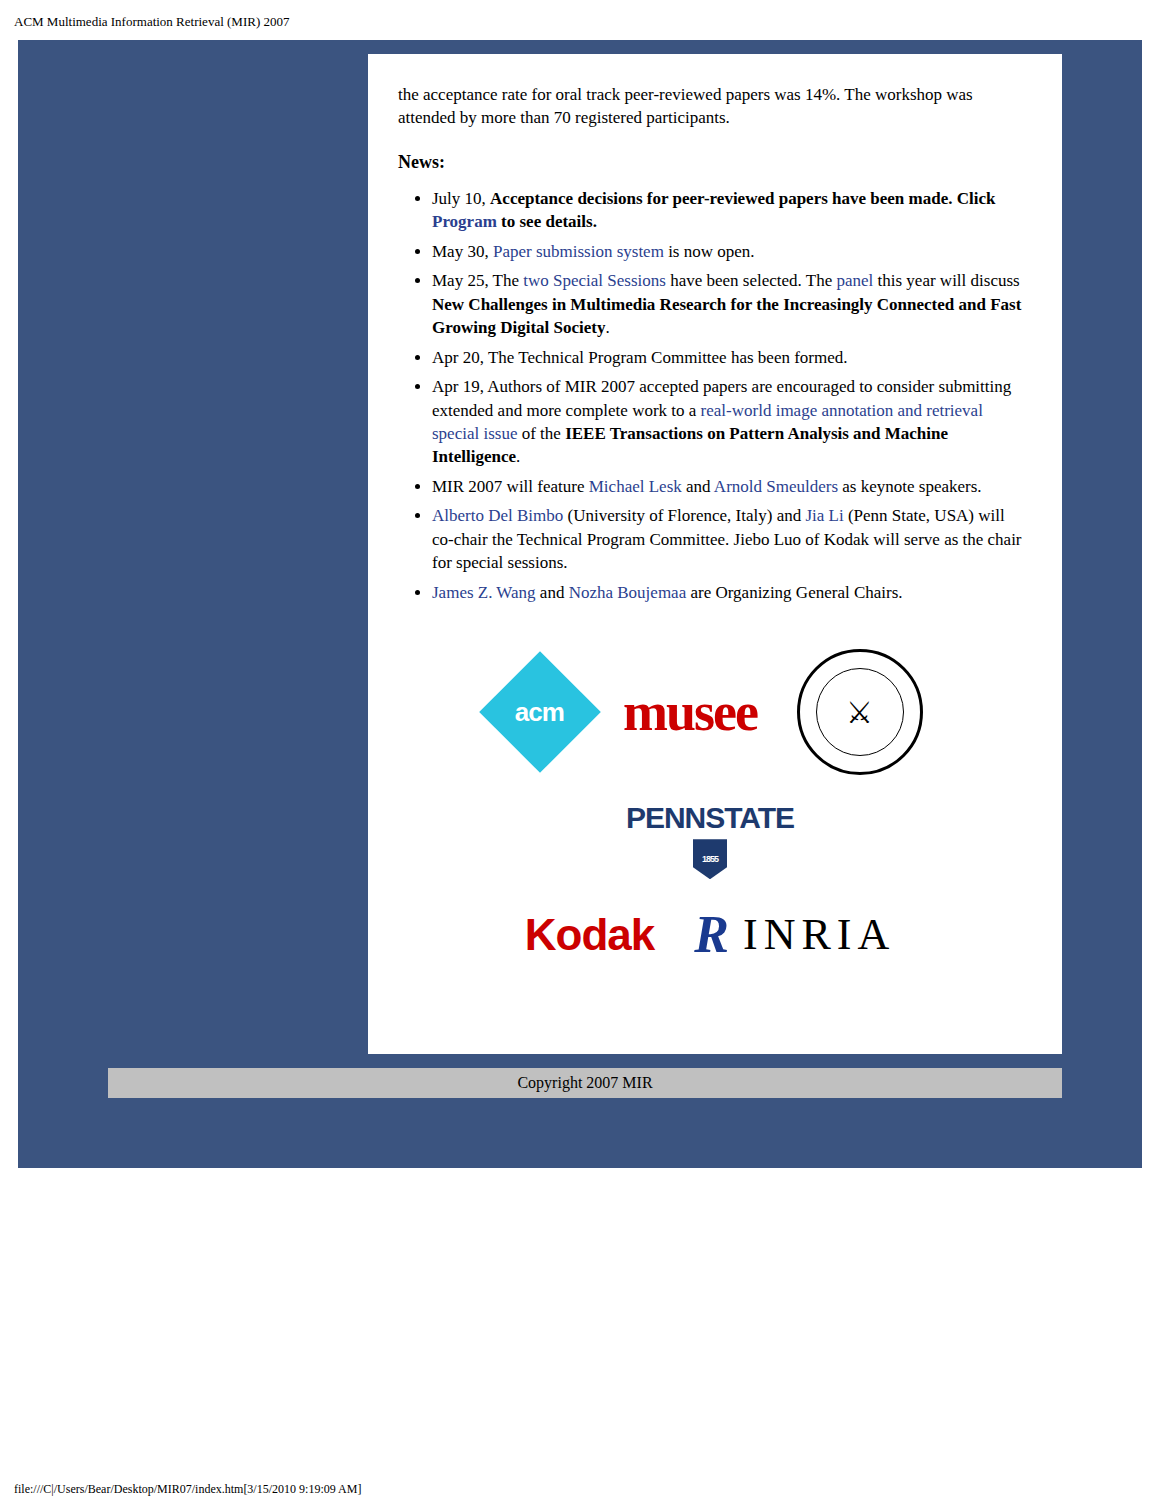ACM Multimedia Information Retrieval (MIR) 2007
the acceptance rate for oral track peer-reviewed papers was 14%. The workshop was attended by more than 70 registered participants.
News:
July 10, Acceptance decisions for peer-reviewed papers have been made. Click Program to see details.
May 30, Paper submission system is now open.
May 25, The two Special Sessions have been selected. The panel this year will discuss New Challenges in Multimedia Research for the Increasingly Connected and Fast Growing Digital Society.
Apr 20, The Technical Program Committee has been formed.
Apr 19, Authors of MIR 2007 accepted papers are encouraged to consider submitting extended and more complete work to a real-world image annotation and retrieval special issue of the IEEE Transactions on Pattern Analysis and Machine Intelligence.
MIR 2007 will feature Michael Lesk and Arnold Smeulders as keynote speakers.
Alberto Del Bimbo (University of Florence, Italy) and Jia Li (Penn State, USA) will co-chair the Technical Program Committee. Jiebo Luo of Kodak will serve as the chair for special sessions.
James Z. Wang and Nozha Boujemaa are Organizing General Chairs.
acm
musee
⚔
PENNSTATE 1855
Kodak
RINRIA
Copyright 2007 MIR
file:///C|/Users/Bear/Desktop/MIR07/index.htm[3/15/2010 9:19:09 AM]